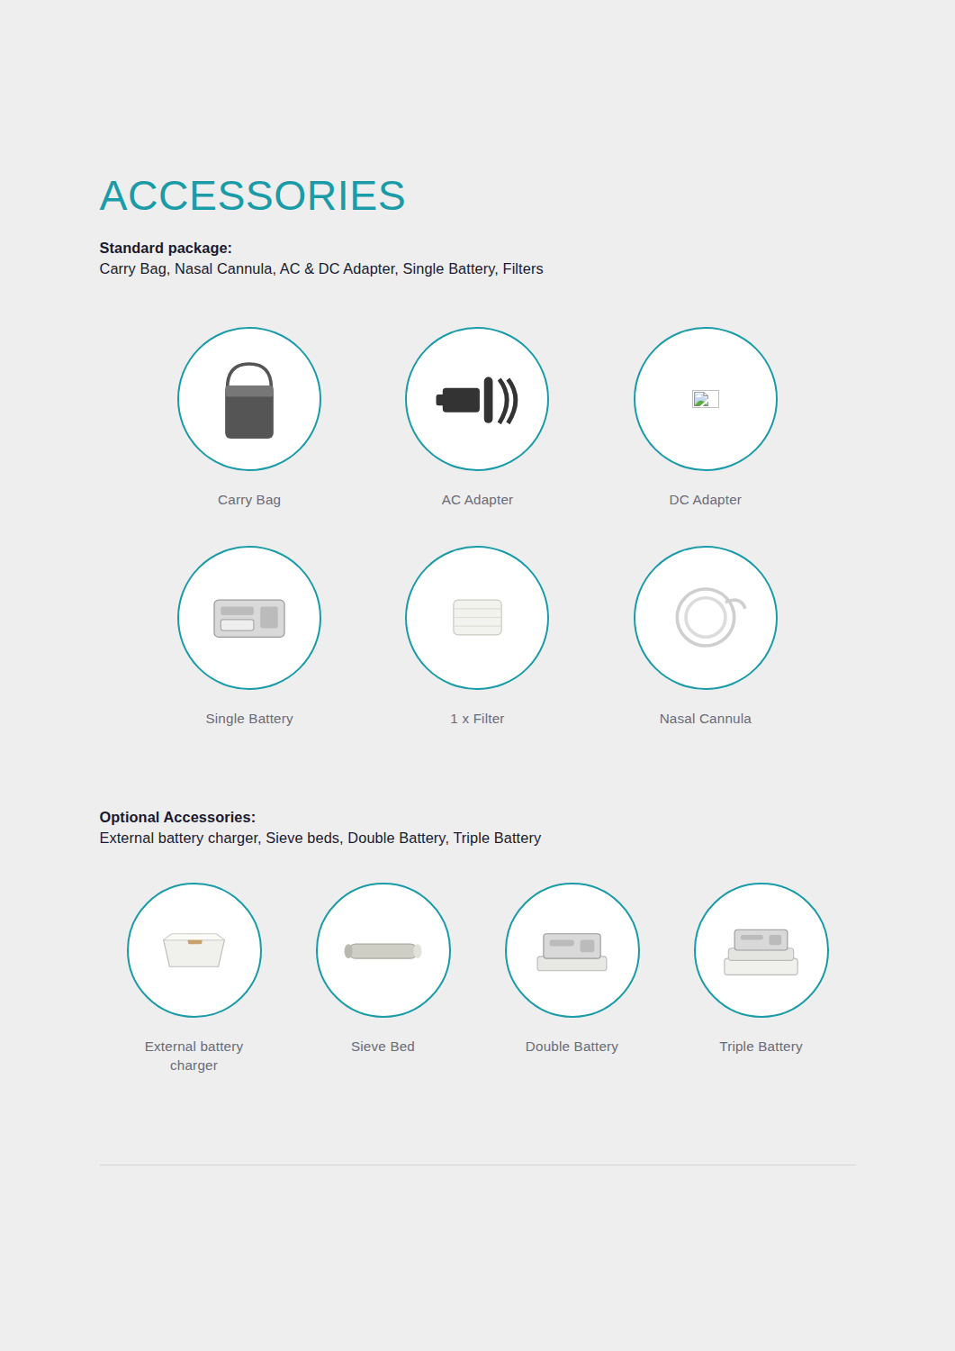ACCESSORIES
Standard package:
Carry Bag, Nasal Cannula, AC & DC Adapter, Single Battery, Filters
Carry Bag
AC Adapter
DC Adapter
Single Battery
1 x Filter
Nasal Cannula
Optional Accessories:
External battery charger, Sieve beds, Double Battery, Triple Battery
External battery
charger
Sieve Bed
Double Battery
Triple Battery